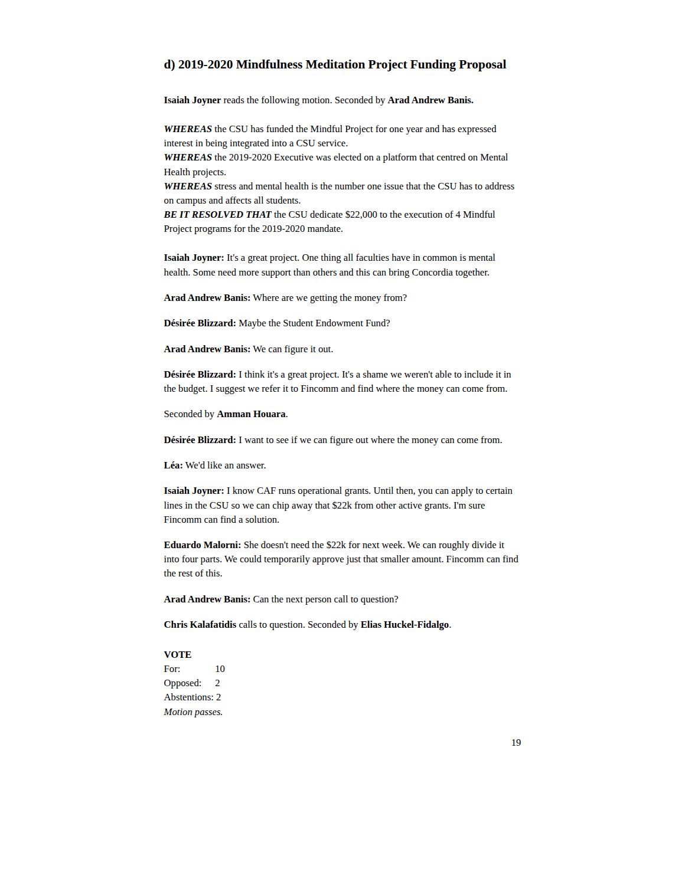d) 2019-2020 Mindfulness Meditation Project Funding Proposal
Isaiah Joyner reads the following motion. Seconded by Arad Andrew Banis.
WHEREAS the CSU has funded the Mindful Project for one year and has expressed interest in being integrated into a CSU service.
WHEREAS the 2019-2020 Executive was elected on a platform that centred on Mental Health projects.
WHEREAS stress and mental health is the number one issue that the CSU has to address on campus and affects all students.
BE IT RESOLVED THAT the CSU dedicate $22,000 to the execution of 4 Mindful Project programs for the 2019-2020 mandate.
Isaiah Joyner: It's a great project. One thing all faculties have in common is mental health. Some need more support than others and this can bring Concordia together.
Arad Andrew Banis: Where are we getting the money from?
Désirée Blizzard: Maybe the Student Endowment Fund?
Arad Andrew Banis: We can figure it out.
Désirée Blizzard: I think it's a great project. It's a shame we weren't able to include it in the budget. I suggest we refer it to Fincomm and find where the money can come from.
Seconded by Amman Houara.
Désirée Blizzard: I want to see if we can figure out where the money can come from.
Léa: We'd like an answer.
Isaiah Joyner: I know CAF runs operational grants. Until then, you can apply to certain lines in the CSU so we can chip away that $22k from other active grants. I'm sure Fincomm can find a solution.
Eduardo Malorni: She doesn't need the $22k for next week. We can roughly divide it into four parts. We could temporarily approve just that smaller amount. Fincomm can find the rest of this.
Arad Andrew Banis: Can the next person call to question?
Chris Kalafatidis calls to question. Seconded by Elias Huckel-Fidalgo.
VOTE
For: 10
Opposed: 2
Abstentions: 2
Motion passes.
19